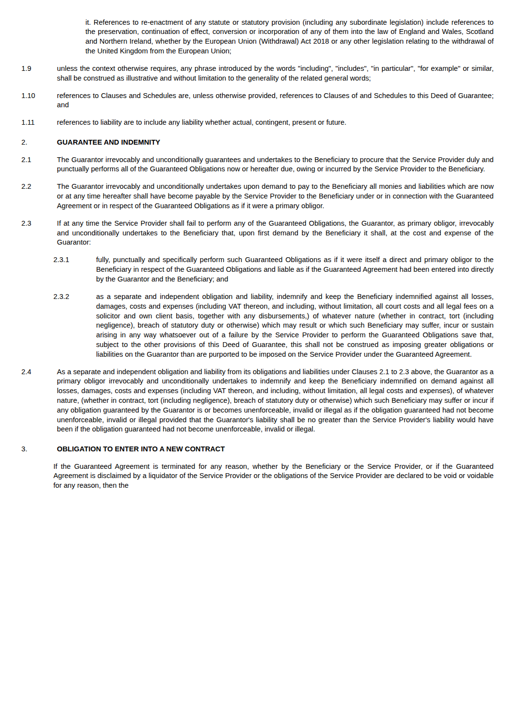it. References to re-enactment of any statute or statutory provision (including any subordinate legislation) include references to the preservation, continuation of effect, conversion or incorporation of any of them into the law of England and Wales, Scotland and Northern Ireland, whether by the European Union (Withdrawal) Act 2018 or any other legislation relating to the withdrawal of the United Kingdom from the European Union;
1.9
unless the context otherwise requires, any phrase introduced by the words "including", "includes", "in particular", "for example" or similar, shall be construed as illustrative and without limitation to the generality of the related general words;
1.10
references to Clauses and Schedules are, unless otherwise provided, references to Clauses of and Schedules to this Deed of Guarantee; and
1.11
references to liability are to include any liability whether actual, contingent, present or future.
2.
Guarantee and Indemnity
2.1
The Guarantor irrevocably and unconditionally guarantees and undertakes to the Beneficiary to procure that the Service Provider duly and punctually performs all of the Guaranteed Obligations now or hereafter due, owing or incurred by the Service Provider to the Beneficiary.
2.2
The Guarantor irrevocably and unconditionally undertakes upon demand to pay to the Beneficiary all monies and liabilities which are now or at any time hereafter shall have become payable by the Service Provider to the Beneficiary under or in connection with the Guaranteed Agreement or in respect of the Guaranteed Obligations as if it were a primary obligor.
2.3
If at any time the Service Provider shall fail to perform any of the Guaranteed Obligations, the Guarantor, as primary obligor, irrevocably and unconditionally undertakes to the Beneficiary that, upon first demand by the Beneficiary it shall, at the cost and expense of the Guarantor:
2.3.1
fully, punctually and specifically perform such Guaranteed Obligations as if it were itself a direct and primary obligor to the Beneficiary in respect of the Guaranteed Obligations and liable as if the Guaranteed Agreement had been entered into directly by the Guarantor and the Beneficiary; and
2.3.2
as a separate and independent obligation and liability, indemnify and keep the Beneficiary indemnified against all losses, damages, costs and expenses (including VAT thereon, and including, without limitation, all court costs and all legal fees on a solicitor and own client basis, together with any disbursements,) of whatever nature (whether in contract, tort (including negligence), breach of statutory duty or otherwise) which may result or which such Beneficiary may suffer, incur or sustain arising in any way whatsoever out of a failure by the Service Provider to perform the Guaranteed Obligations save that, subject to the other provisions of this Deed of Guarantee, this shall not be construed as imposing greater obligations or liabilities on the Guarantor than are purported to be imposed on the Service Provider under the Guaranteed Agreement.
2.4
As a separate and independent obligation and liability from its obligations and liabilities under Clauses 2.1 to 2.3 above, the Guarantor as a primary obligor irrevocably and unconditionally undertakes to indemnify and keep the Beneficiary indemnified on demand against all losses, damages, costs and expenses (including VAT thereon, and including, without limitation, all legal costs and expenses), of whatever nature, (whether in contract, tort (including negligence), breach of statutory duty or otherwise) which such Beneficiary may suffer or incur if any obligation guaranteed by the Guarantor is or becomes unenforceable, invalid or illegal as if the obligation guaranteed had not become unenforceable, invalid or illegal provided that the Guarantor's liability shall be no greater than the Service Provider's liability would have been if the obligation guaranteed had not become unenforceable, invalid or illegal.
3.
Obligation to Enter into a New Contract
If the Guaranteed Agreement is terminated for any reason, whether by the Beneficiary or the Service Provider, or if the Guaranteed Agreement is disclaimed by a liquidator of the Service Provider or the obligations of the Service Provider are declared to be void or voidable for any reason, then the